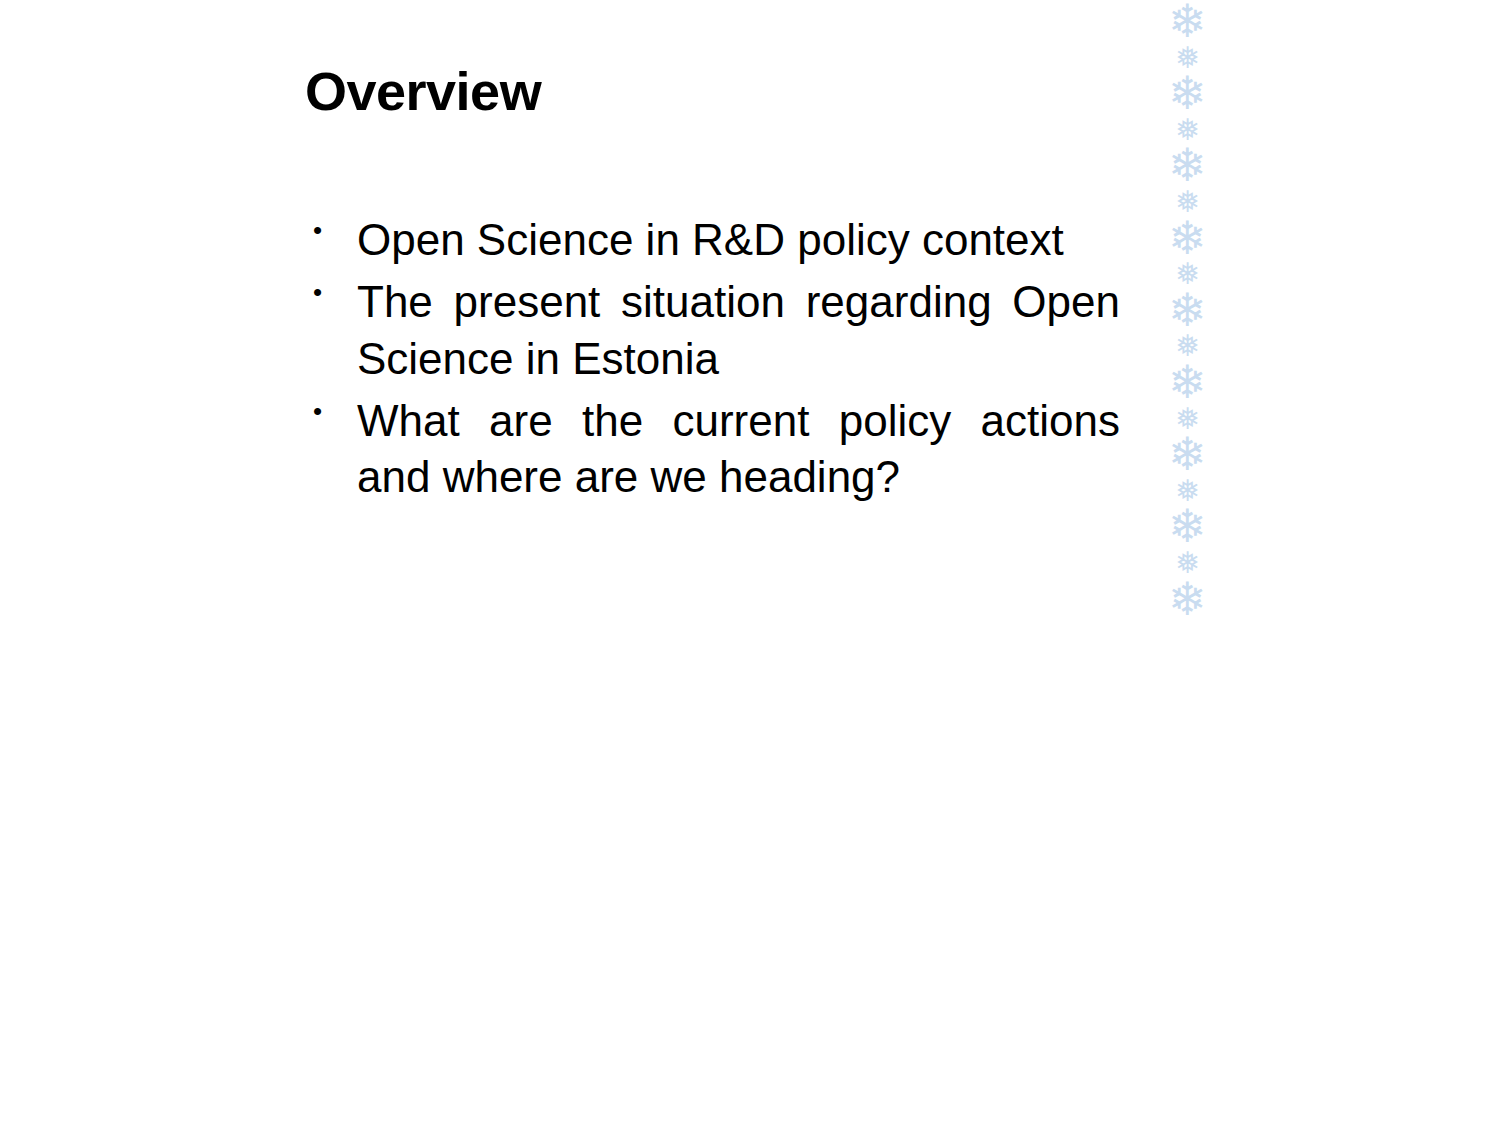Overview
Open Science in R&D policy context
The present situation regarding Open Science in Estonia
What are the current policy actions and where are we heading?
❄ ❅ ❄ ❅ ❄ ❅ ❄ ❅ ❄ ❅ ❄ ❅ ❄ ❅ ❄ ❅ ❄